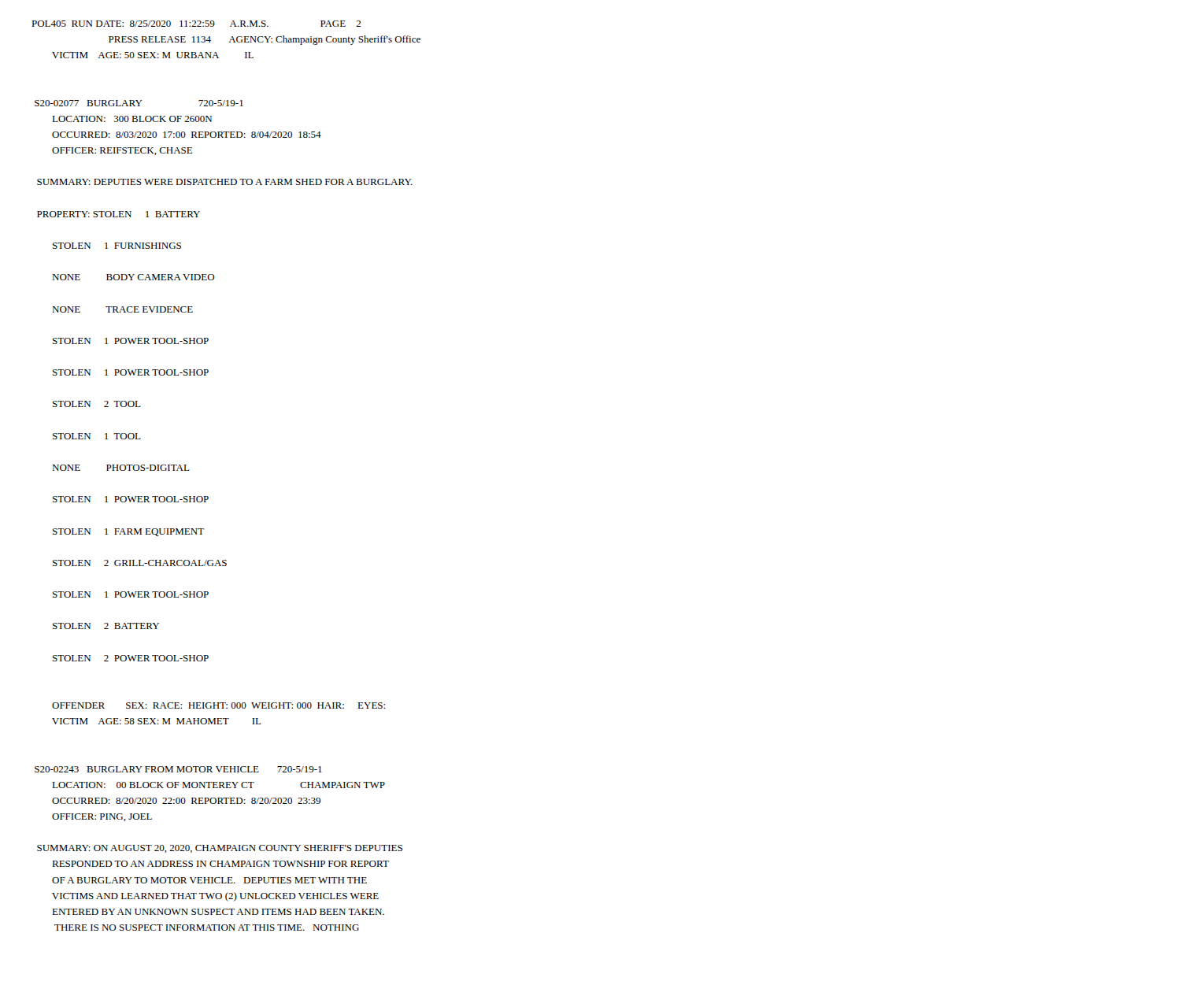POL405  RUN DATE:  8/25/2020   11:22:59      A.R.M.S.                    PAGE    2
                              PRESS RELEASE  1134       AGENCY: Champaign County Sheriff's Office
        VICTIM    AGE: 50 SEX: M  URBANA          IL


 S20-02077   BURGLARY                      720-5/19-1
        LOCATION:   300 BLOCK OF 2600N
        OCCURRED:  8/03/2020  17:00  REPORTED:  8/04/2020  18:54
        OFFICER: REIFSTECK, CHASE

  SUMMARY: DEPUTIES WERE DISPATCHED TO A FARM SHED FOR A BURGLARY.

  PROPERTY: STOLEN     1  BATTERY

        STOLEN     1  FURNISHINGS

        NONE          BODY CAMERA VIDEO

        NONE          TRACE EVIDENCE

        STOLEN     1  POWER TOOL-SHOP

        STOLEN     1  POWER TOOL-SHOP

        STOLEN     2  TOOL

        STOLEN     1  TOOL

        NONE          PHOTOS-DIGITAL

        STOLEN     1  POWER TOOL-SHOP

        STOLEN     1  FARM EQUIPMENT

        STOLEN     2  GRILL-CHARCOAL/GAS

        STOLEN     1  POWER TOOL-SHOP

        STOLEN     2  BATTERY

        STOLEN     2  POWER TOOL-SHOP


        OFFENDER        SEX:  RACE:  HEIGHT: 000  WEIGHT: 000  HAIR:     EYES:
        VICTIM    AGE: 58 SEX: M  MAHOMET         IL


 S20-02243   BURGLARY FROM MOTOR VEHICLE       720-5/19-1
        LOCATION:    00 BLOCK OF MONTEREY CT                  CHAMPAIGN TWP
        OCCURRED:  8/20/2020  22:00  REPORTED:  8/20/2020  23:39
        OFFICER: PING, JOEL

  SUMMARY: ON AUGUST 20, 2020, CHAMPAIGN COUNTY SHERIFF'S DEPUTIES
        RESPONDED TO AN ADDRESS IN CHAMPAIGN TOWNSHIP FOR REPORT
        OF A BURGLARY TO MOTOR VEHICLE.   DEPUTIES MET WITH THE
        VICTIMS AND LEARNED THAT TWO (2) UNLOCKED VEHICLES WERE
        ENTERED BY AN UNKNOWN SUSPECT AND ITEMS HAD BEEN TAKEN.
         THERE IS NO SUSPECT INFORMATION AT THIS TIME.   NOTHING